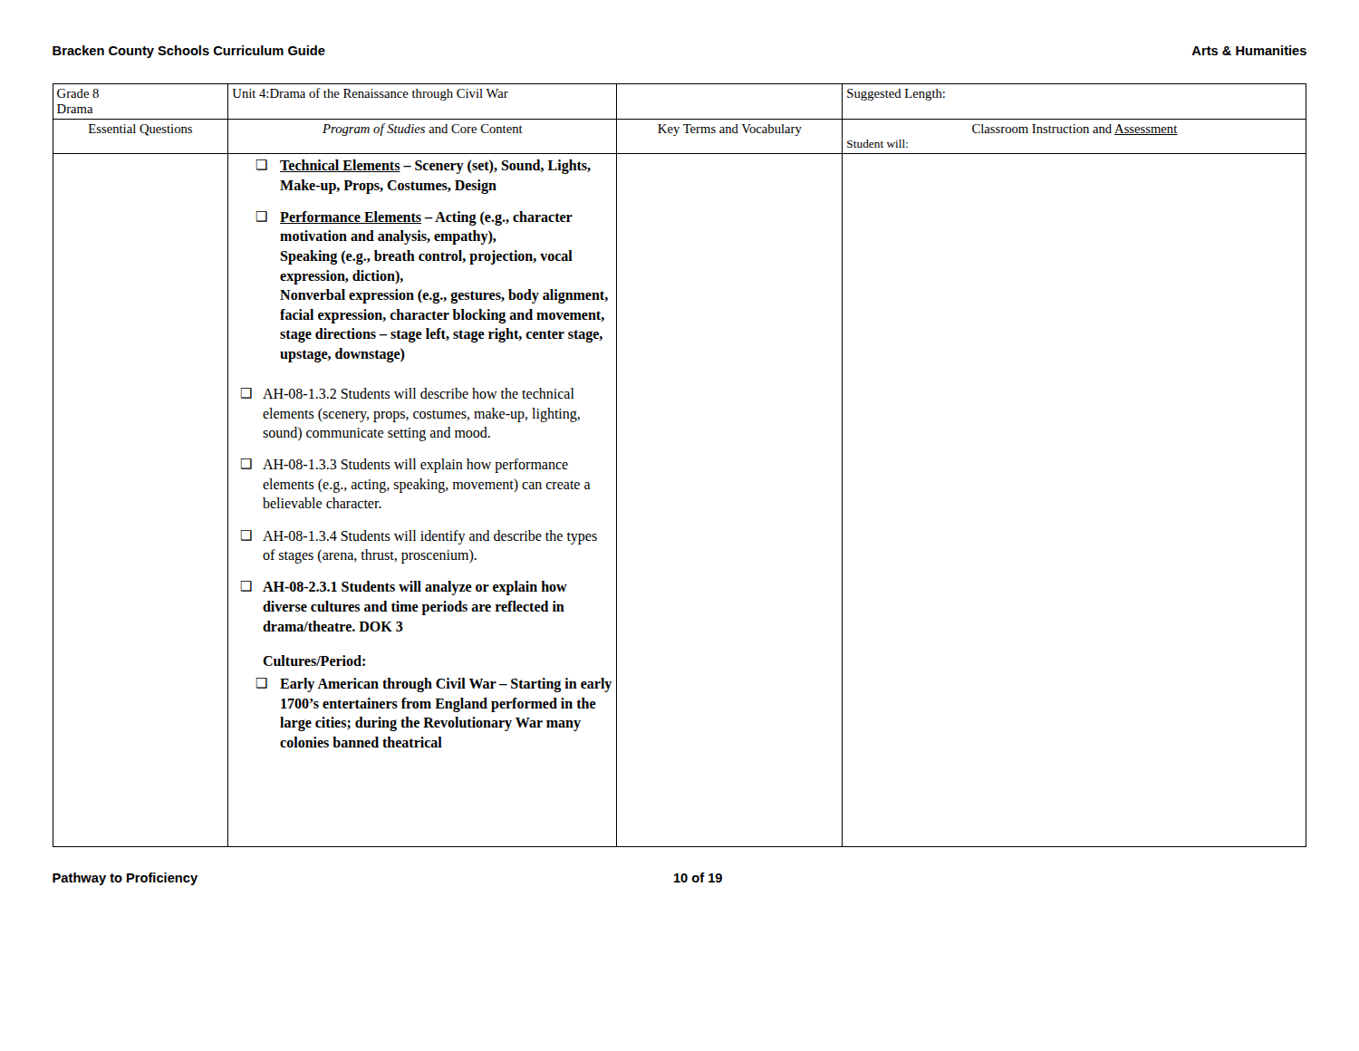Bracken County Schools Curriculum Guide
Arts & Humanities
| Grade 8 Drama | Unit 4:Drama of the Renaissance through Civil War | | Suggested Length: |
| Essential Questions | Program of Studies and Core Content | Key Terms and Vocabulary | Classroom Instruction and Assessment Student will: |
| | Technical Elements – Scenery (set), Sound, Lights, Make-up, Props, Costumes, Design Performance Elements – Acting (e.g., character motivation and analysis, empathy), Speaking (e.g., breath control, projection, vocal expression, diction), Nonverbal expression (e.g., gestures, body alignment, facial expression, character blocking and movement, stage directions – stage left, stage right, center stage, upstage, downstage) AH-08-1.3.2 Students will describe how the technical elements (scenery, props, costumes, make-up, lighting, sound) communicate setting and mood. AH-08-1.3.3 Students will explain how performance elements (e.g., acting, speaking, movement) can create a believable character. AH-08-1.3.4 Students will identify and describe the types of stages (arena, thrust, proscenium). AH-08-2.3.1 Students will analyze or explain how diverse cultures and time periods are reflected in drama/theatre. DOK 3 Cultures/Period: Early American through Civil War – Starting in early 1700’s entertainers from England performed in the large cities; during the Revolutionary War many colonies banned theatrical | | |
Pathway to Proficiency
10 of 19